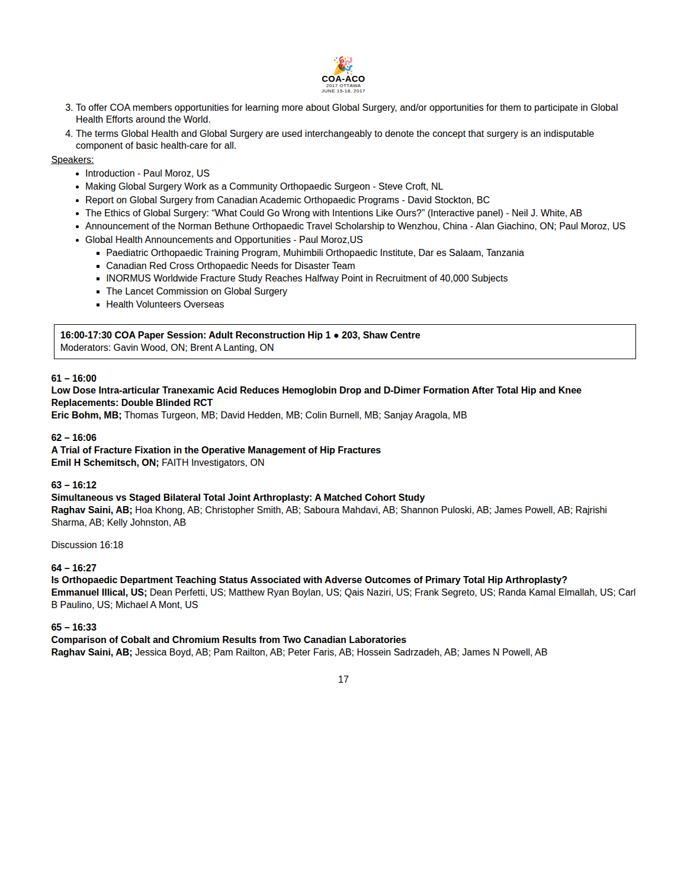🎉
COA-ACO
2017 OTTAWA
JUNE 15-18, 2017
To offer COA members opportunities for learning more about Global Surgery, and/or opportunities for them to participate in Global Health Efforts around the World.
The terms Global Health and Global Surgery are used interchangeably to denote the concept that surgery is an indisputable component of basic health-care for all.
Speakers:
Introduction - Paul Moroz, US
Making Global Surgery Work as a Community Orthopaedic Surgeon - Steve Croft, NL
Report on Global Surgery from Canadian Academic Orthopaedic Programs - David Stockton, BC
The Ethics of Global Surgery: “What Could Go Wrong with Intentions Like Ours?” (Interactive panel) - Neil J. White, AB
Announcement of the Norman Bethune Orthopaedic Travel Scholarship to Wenzhou, China - Alan Giachino, ON; Paul Moroz, US
Global Health Announcements and Opportunities - Paul Moroz,US
Paediatric Orthopaedic Training Program, Muhimbili Orthopaedic Institute, Dar es Salaam, Tanzania
Canadian Red Cross Orthopaedic Needs for Disaster Team
INORMUS Worldwide Fracture Study Reaches Halfway Point in Recruitment of 40,000 Subjects
The Lancet Commission on Global Surgery
Health Volunteers Overseas
16:00-17:30 COA Paper Session: Adult Reconstruction Hip 1 ● 203, Shaw Centre
Moderators: Gavin Wood, ON; Brent A Lanting, ON
61 – 16:00
Low Dose Intra-articular Tranexamic Acid Reduces Hemoglobin Drop and D-Dimer Formation After Total Hip and Knee Replacements: Double Blinded RCT
Eric Bohm, MB; Thomas Turgeon, MB; David Hedden, MB; Colin Burnell, MB; Sanjay Aragola, MB
62 – 16:06
A Trial of Fracture Fixation in the Operative Management of Hip Fractures
Emil H Schemitsch, ON; FAITH Investigators, ON
63 – 16:12
Simultaneous vs Staged Bilateral Total Joint Arthroplasty: A Matched Cohort Study
Raghav Saini, AB; Hoa Khong, AB; Christopher Smith, AB; Saboura Mahdavi, AB; Shannon Puloski, AB; James Powell, AB; Rajrishi Sharma, AB; Kelly Johnston, AB
Discussion 16:18
64 – 16:27
Is Orthopaedic Department Teaching Status Associated with Adverse Outcomes of Primary Total Hip Arthroplasty?
Emmanuel Illical, US; Dean Perfetti, US; Matthew Ryan Boylan, US; Qais Naziri, US; Frank Segreto, US; Randa Kamal Elmallah, US; Carl B Paulino, US; Michael A Mont, US
65 – 16:33
Comparison of Cobalt and Chromium Results from Two Canadian Laboratories
Raghav Saini, AB; Jessica Boyd, AB; Pam Railton, AB; Peter Faris, AB; Hossein Sadrzadeh, AB; James N Powell, AB
17